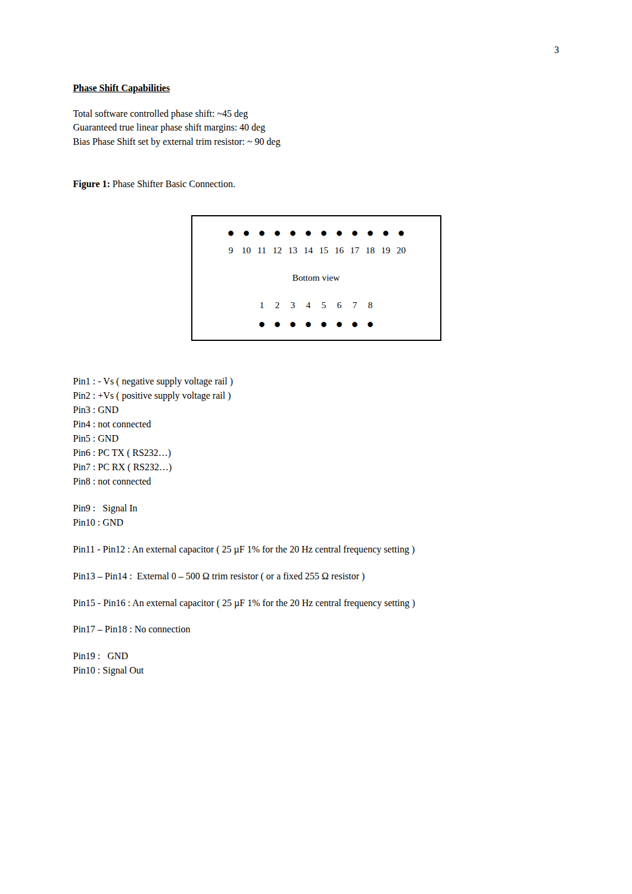3
Phase Shift Capabilities
Total software controlled phase shift: ~45 deg
Guaranteed true linear phase shift margins: 40 deg
Bias Phase Shift set by external trim resistor: ~ 90 deg
Figure 1: Phase Shifter Basic Connection.
● ● ● ● ● ● ● ● ● ● ● ●
9 10 11 12 13 14 15 16 17 18 19 20
Bottom view
1 2 3 4 5 6 7 8
● ● ● ● ● ● ● ●
Pin1 : - Vs ( negative supply voltage rail )
Pin2 : +Vs ( positive supply voltage rail )
Pin3 : GND
Pin4 : not connected
Pin5 : GND
Pin6 : PC TX ( RS232…)
Pin7 : PC RX ( RS232…)
Pin8 : not connected
Pin9 : Signal In
Pin10 : GND
Pin11 - Pin12 : An external capacitor ( 25 µF 1% for the 20 Hz central frequency setting )
Pin13 – Pin14 : External 0 – 500 Ω trim resistor ( or a fixed 255 Ω resistor )
Pin15 - Pin16 : An external capacitor ( 25 µF 1% for the 20 Hz central frequency setting )
Pin17 – Pin18 : No connection
Pin19 : GND
Pin10 : Signal Out